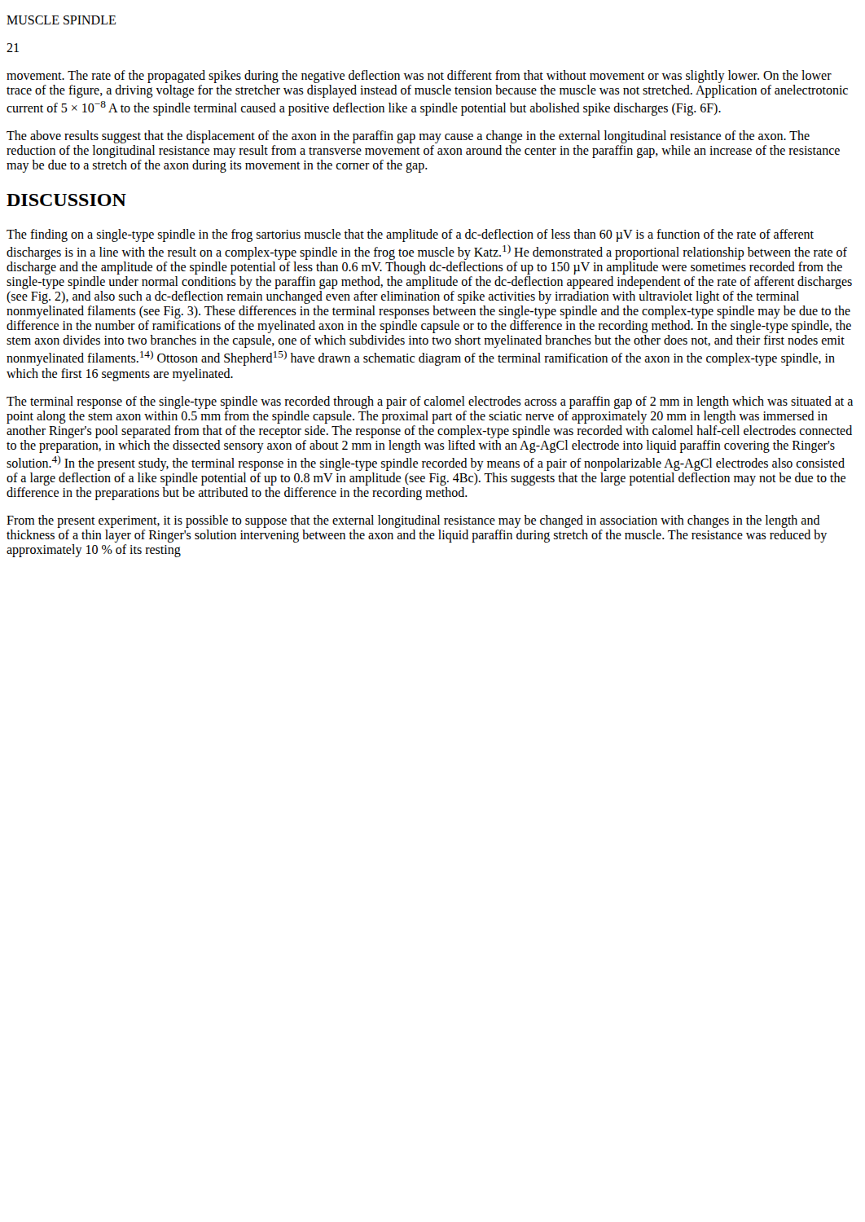MUSCLE SPINDLE
21
movement. The rate of the propagated spikes during the negative deflection was not different from that without movement or was slightly lower. On the lower trace of the figure, a driving voltage for the stretcher was displayed instead of muscle tension because the muscle was not stretched. Application of anelectrotonic current of 5 × 10−8 A to the spindle terminal caused a positive deflection like a spindle potential but abolished spike discharges (Fig. 6F).
The above results suggest that the displacement of the axon in the paraffin gap may cause a change in the external longitudinal resistance of the axon. The reduction of the longitudinal resistance may result from a transverse movement of axon around the center in the paraffin gap, while an increase of the resistance may be due to a stretch of the axon during its movement in the corner of the gap.
DISCUSSION
The finding on a single-type spindle in the frog sartorius muscle that the amplitude of a dc-deflection of less than 60 µV is a function of the rate of afferent discharges is in a line with the result on a complex-type spindle in the frog toe muscle by Katz.1) He demonstrated a proportional relationship between the rate of discharge and the amplitude of the spindle potential of less than 0.6 mV. Though dc-deflections of up to 150 µV in amplitude were sometimes recorded from the single-type spindle under normal conditions by the paraffin gap method, the amplitude of the dc-deflection appeared independent of the rate of afferent discharges (see Fig. 2), and also such a dc-deflection remain unchanged even after elimination of spike activities by irradiation with ultraviolet light of the terminal nonmyelinated filaments (see Fig. 3). These differences in the terminal responses between the single-type spindle and the complex-type spindle may be due to the difference in the number of ramifications of the myelinated axon in the spindle capsule or to the difference in the recording method. In the single-type spindle, the stem axon divides into two branches in the capsule, one of which subdivides into two short myelinated branches but the other does not, and their first nodes emit nonmyelinated filaments.14) Ottoson and Shepherd15) have drawn a schematic diagram of the terminal ramification of the axon in the complex-type spindle, in which the first 16 segments are myelinated.
The terminal response of the single-type spindle was recorded through a pair of calomel electrodes across a paraffin gap of 2 mm in length which was situated at a point along the stem axon within 0.5 mm from the spindle capsule. The proximal part of the sciatic nerve of approximately 20 mm in length was immersed in another Ringer's pool separated from that of the receptor side. The response of the complex-type spindle was recorded with calomel half-cell electrodes connected to the preparation, in which the dissected sensory axon of about 2 mm in length was lifted with an Ag-AgCl electrode into liquid paraffin covering the Ringer's solution.4) In the present study, the terminal response in the single-type spindle recorded by means of a pair of nonpolarizable Ag-AgCl electrodes also consisted of a large deflection of a like spindle potential of up to 0.8 mV in amplitude (see Fig. 4Bc). This suggests that the large potential deflection may not be due to the difference in the preparations but be attributed to the difference in the recording method.
From the present experiment, it is possible to suppose that the external longitudinal resistance may be changed in association with changes in the length and thickness of a thin layer of Ringer's solution intervening between the axon and the liquid paraffin during stretch of the muscle. The resistance was reduced by approximately 10 % of its resting